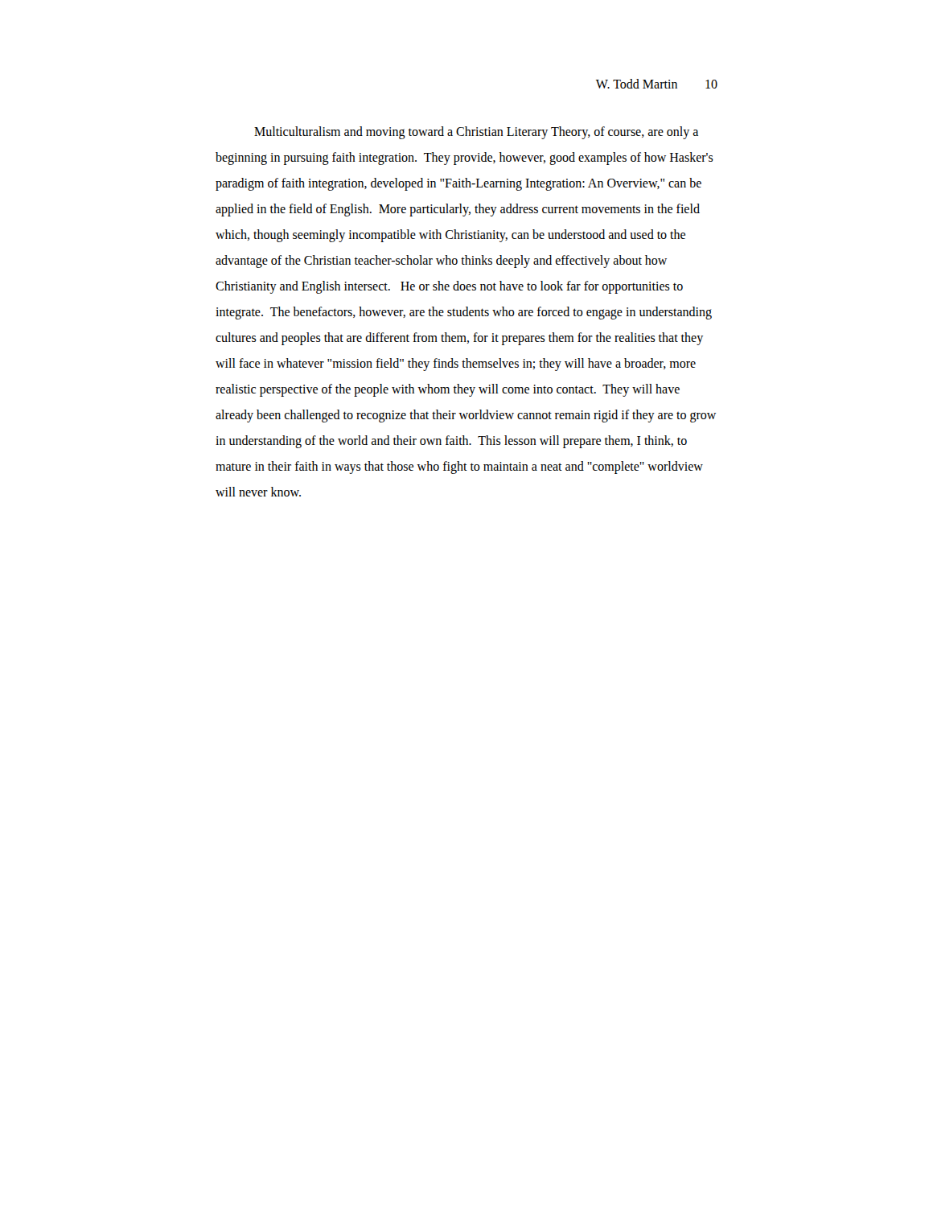W. Todd Martin10
Multiculturalism and moving toward a Christian Literary Theory, of course, are only a beginning in pursuing faith integration. They provide, however, good examples of how Hasker's paradigm of faith integration, developed in "Faith-Learning Integration: An Overview," can be applied in the field of English. More particularly, they address current movements in the field which, though seemingly incompatible with Christianity, can be understood and used to the advantage of the Christian teacher-scholar who thinks deeply and effectively about how Christianity and English intersect. He or she does not have to look far for opportunities to integrate. The benefactors, however, are the students who are forced to engage in understanding cultures and peoples that are different from them, for it prepares them for the realities that they will face in whatever "mission field" they finds themselves in; they will have a broader, more realistic perspective of the people with whom they will come into contact. They will have already been challenged to recognize that their worldview cannot remain rigid if they are to grow in understanding of the world and their own faith. This lesson will prepare them, I think, to mature in their faith in ways that those who fight to maintain a neat and "complete" worldview will never know.